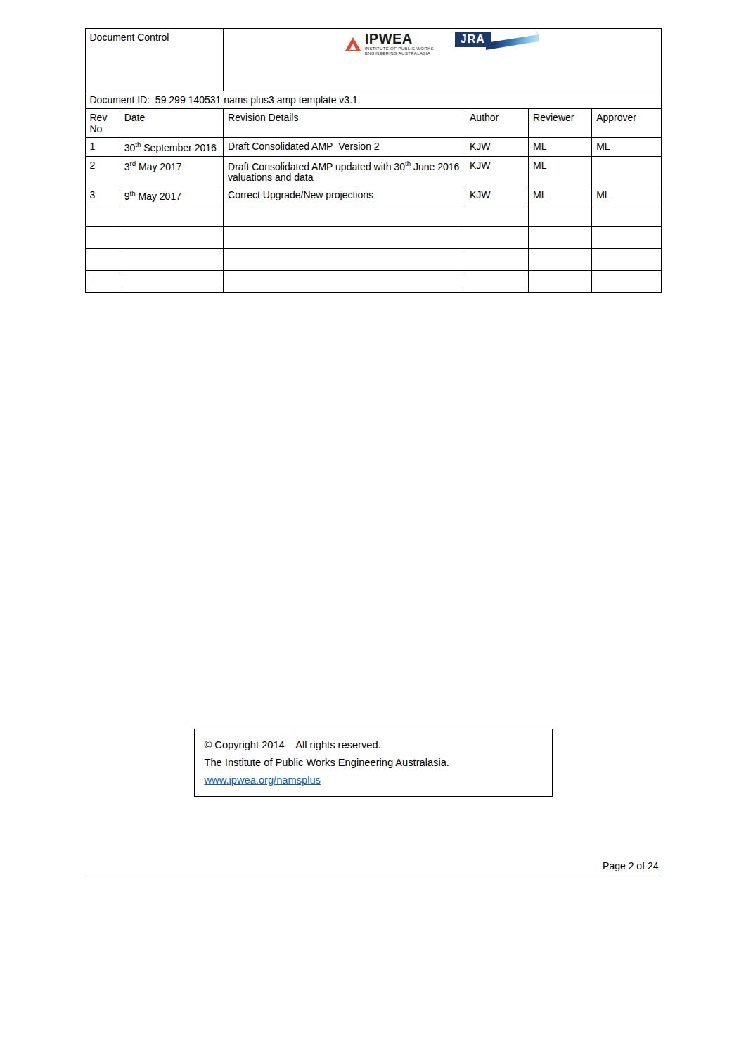| Document Control | IPWEA Institute of Public Works Engineering Australasia JRA ' |
| Document ID: 59 299 140531 nams plus3 amp template v3.1 |
| Rev No | Date | Revision Details | Author | Reviewer | Approver |
| 1 | 30 th September 2016 | Draft Consolidated AMP Version 2 | KJW | ML | ML |
| 2 | 3 rd May 2017 | Draft Consolidated AMP updated with 30 th June 2016 valuations and data | KJW | ML | |
| 3 | 9 th May 2017 | Correct Upgrade/New projections | KJW | ML | ML |
© Copyright 2014 – All rights reserved.
The Institute of Public Works Engineering Australasia.
www.ipwea.org/namsplus
Page 2 of 24